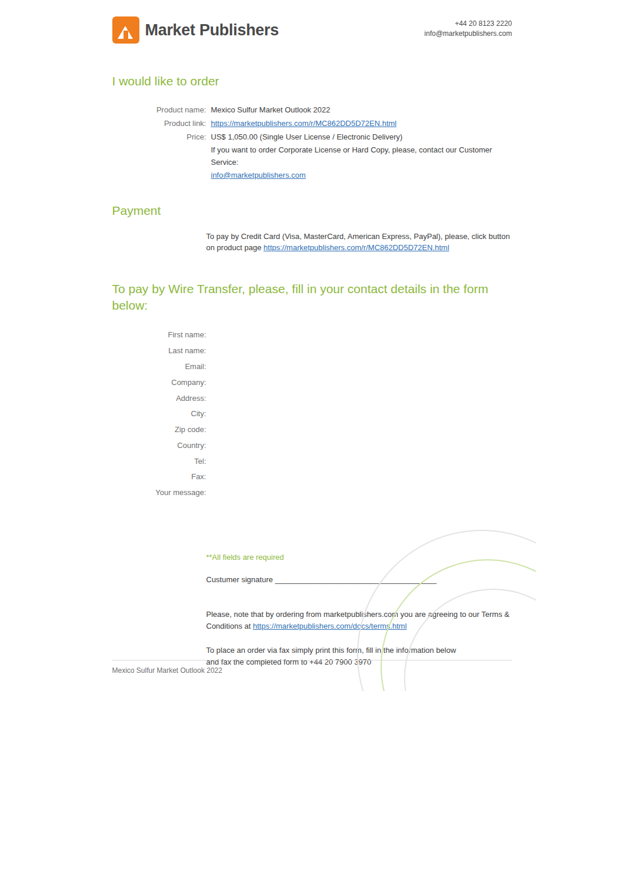Market Publishers
+44 20 8123 2220
info@marketpublishers.com
I would like to order
Product name:
Mexico Sulfur Market Outlook 2022
Product link:
https://marketpublishers.com/r/MC862DD5D72EN.html
Price:
US$ 1,050.00 (Single User License / Electronic Delivery) If you want to order Corporate License or Hard Copy, please, contact our Customer Service: info@marketpublishers.com
Payment
To pay by Credit Card (Visa, MasterCard, American Express, PayPal), please, click button on product page https://marketpublishers.com/r/MC862DD5D72EN.html
To pay by Wire Transfer, please, fill in your contact details in the form below:
First name:
Last name:
Email:
Company:
Address:
City:
Zip code:
Country:
Tel:
Fax:
Your message:
**All fields are required
Custumer signature ______________________________________
Please, note that by ordering from marketpublishers.com you are agreeing to our Terms & Conditions at https://marketpublishers.com/docs/terms.html
To place an order via fax simply print this form, fill in the information below
and fax the completed form to +44 20 7900 3970
Mexico Sulfur Market Outlook 2022